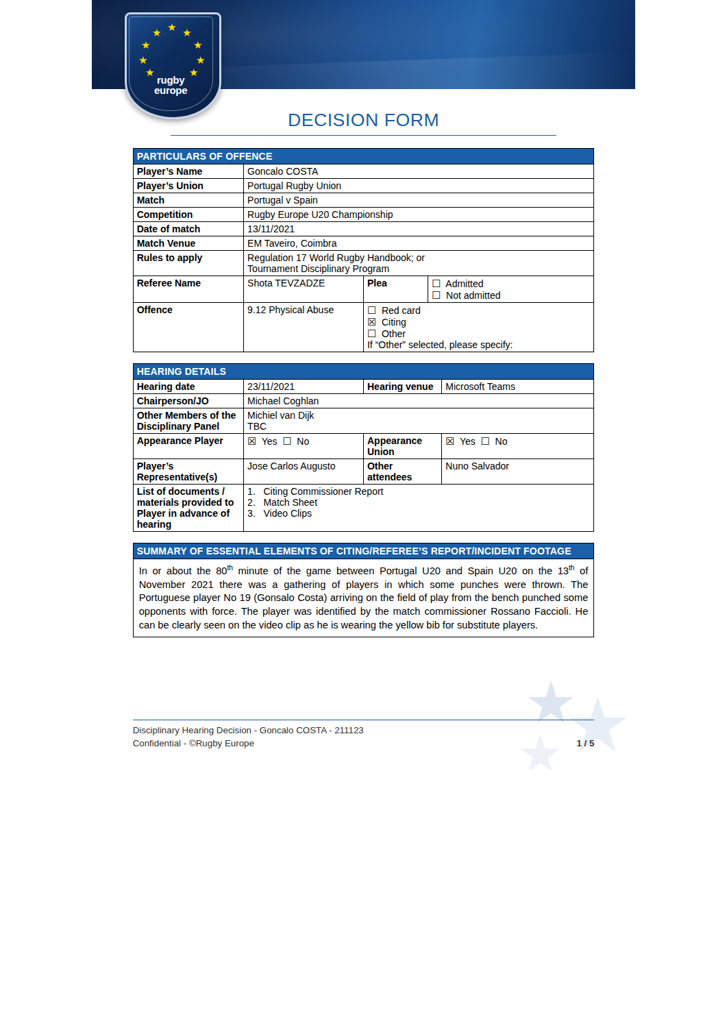★ ★ ★ ★ ★ ★ ★ ★ ★
rugby
europe
DECISION FORM
| PARTICULARS OF OFFENCE |
| Player’s Name | Goncalo COSTA |
| Player’s Union | Portugal Rugby Union |
| Match | Portugal v Spain |
| Competition | Rugby Europe U20 Championship |
| Date of match | 13/11/2021 |
| Match Venue | EM Taveiro, Coimbra |
| Rules to apply | Regulation 17 World Rugby Handbook; or Tournament Disciplinary Program |
| Referee Name | Shota TEVZADZE | Plea | ☐ Admitted ☐ Not admitted |
| Offence | 9.12 Physical Abuse | ☐ Red card ☒ Citing ☐ Other If “Other” selected, please specify: |
| HEARING DETAILS |
| Hearing date | 23/11/2021 | Hearing venue | Microsoft Teams |
| Chairperson/JO | Michael Coghlan |
| Other Members of the Disciplinary Panel | Michiel van Dijk TBC |
| Appearance Player | ☒ Yes ☐ No | Appearance Union | ☒ Yes ☐ No |
| Player’s Representative(s) | Jose Carlos Augusto | Other attendees | Nuno Salvador |
| List of documents / materials provided to Player in advance of hearing | 1. Citing Commissioner Report 2. Match Sheet 3. Video Clips |
| SUMMARY OF ESSENTIAL ELEMENTS OF CITING/REFEREE’S REPORT/INCIDENT FOOTAGE |
In or about the 80th minute of the game between Portugal U20 and Spain U20 on the 13th of November 2021 there was a gathering of players in which some punches were thrown. The Portuguese player No 19 (Gonsalo Costa) arriving on the field of play from the bench punched some opponents with force. The player was identified by the match commissioner Rossano Faccioli. He can be clearly seen on the video clip as he is wearing the yellow bib for substitute players.
★ ★ ★
Disciplinary Hearing Decision - Goncalo COSTA - 211123
Confidential - ©Rugby Europe1 / 5